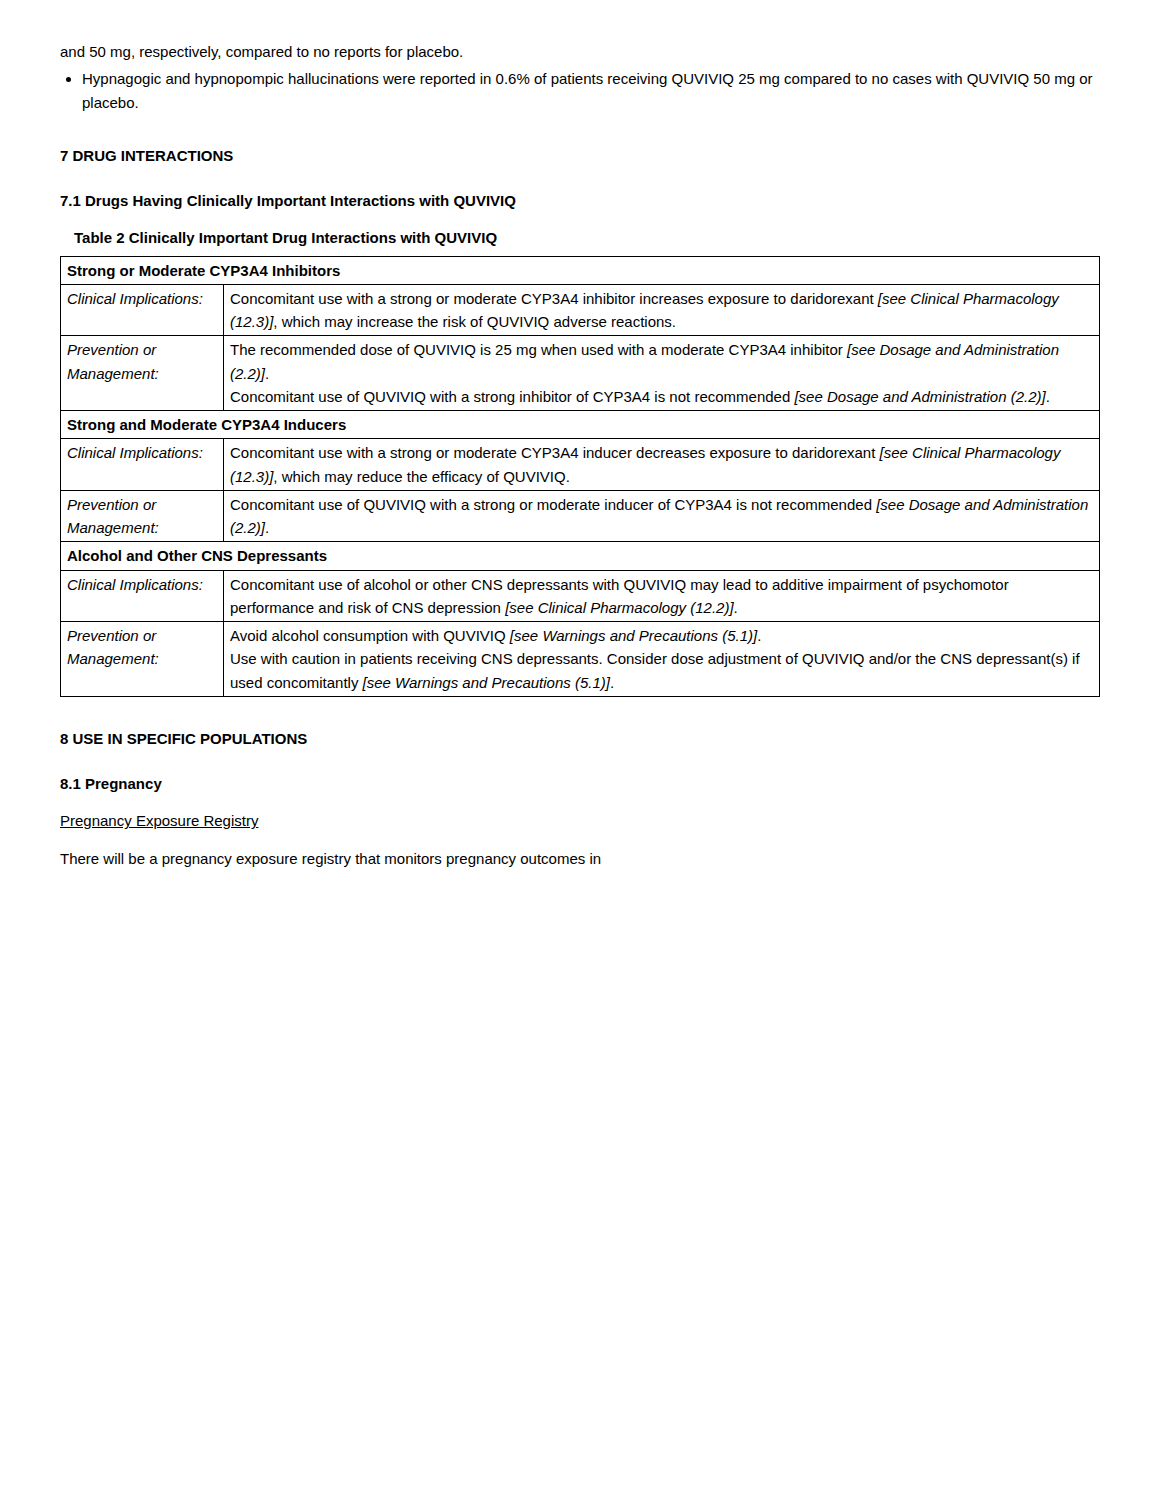and 50 mg, respectively, compared to no reports for placebo.
Hypnagogic and hypnopompic hallucinations were reported in 0.6% of patients receiving QUVIVIQ 25 mg compared to no cases with QUVIVIQ 50 mg or placebo.
7 DRUG INTERACTIONS
7.1 Drugs Having Clinically Important Interactions with QUVIVIQ
Table 2 Clinically Important Drug Interactions with QUVIVIQ
| Strong or Moderate CYP3A4 Inhibitors |
| Clinical Implications: | Concomitant use with a strong or moderate CYP3A4 inhibitor increases exposure to daridorexant [see Clinical Pharmacology (12.3)] , which may increase the risk of QUVIVIQ adverse reactions. |
| Prevention or Management: | The recommended dose of QUVIVIQ is 25 mg when used with a moderate CYP3A4 inhibitor [see Dosage and Administration (2.2)] . Concomitant use of QUVIVIQ with a strong inhibitor of CYP3A4 is not recommended [see Dosage and Administration (2.2)] . |
| Strong and Moderate CYP3A4 Inducers |
| Clinical Implications: | Concomitant use with a strong or moderate CYP3A4 inducer decreases exposure to daridorexant [see Clinical Pharmacology (12.3)] , which may reduce the efficacy of QUVIVIQ. |
| Prevention or Management: | Concomitant use of QUVIVIQ with a strong or moderate inducer of CYP3A4 is not recommended [see Dosage and Administration (2.2)] . |
| Alcohol and Other CNS Depressants |
| Clinical Implications: | Concomitant use of alcohol or other CNS depressants with QUVIVIQ may lead to additive impairment of psychomotor performance and risk of CNS depression [see Clinical Pharmacology (12.2)] . |
| Prevention or Management: | Avoid alcohol consumption with QUVIVIQ [see Warnings and Precautions (5.1)] . Use with caution in patients receiving CNS depressants. Consider dose adjustment of QUVIVIQ and/or the CNS depressant(s) if used concomitantly [see Warnings and Precautions (5.1)] . |
8 USE IN SPECIFIC POPULATIONS
8.1 Pregnancy
Pregnancy Exposure Registry
There will be a pregnancy exposure registry that monitors pregnancy outcomes in